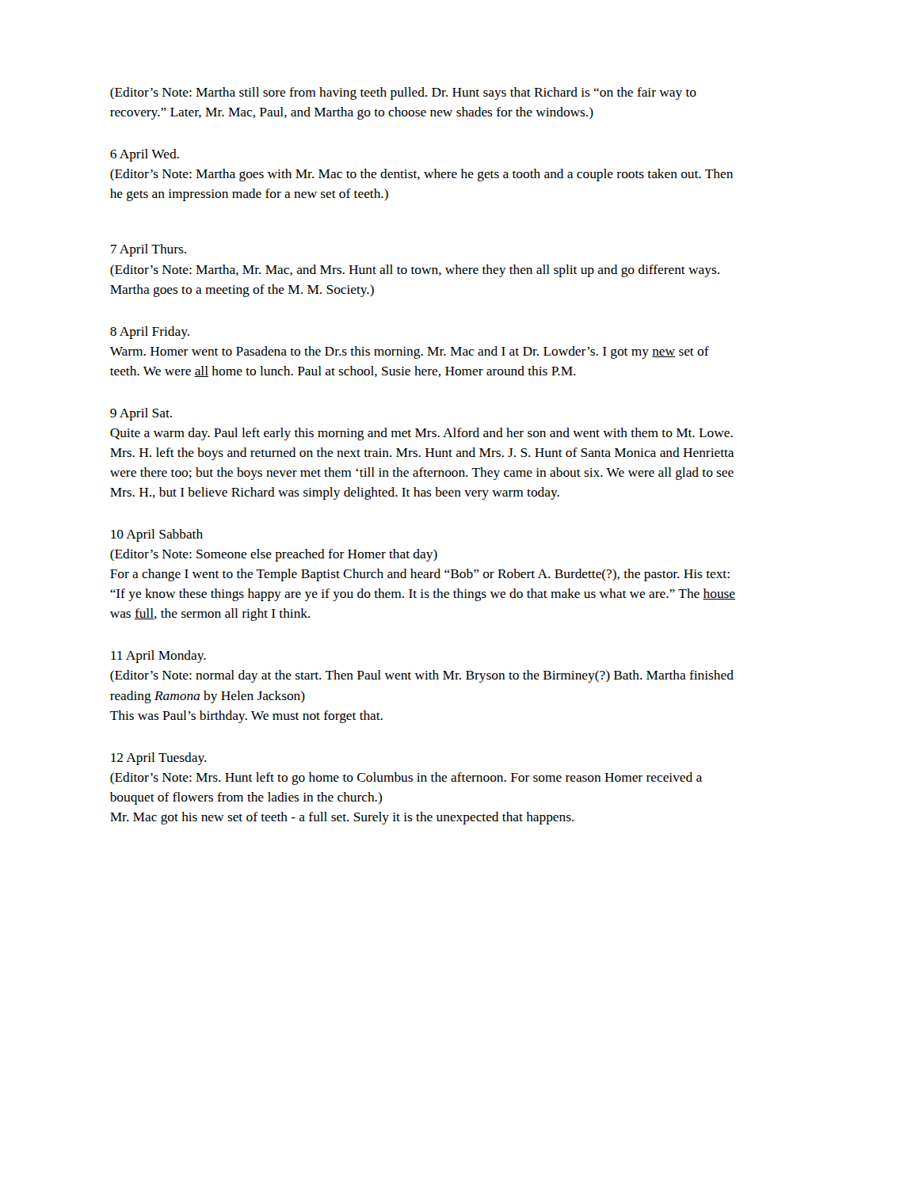(Editor’s Note: Martha still sore from having teeth pulled. Dr. Hunt says that Richard is “on the fair way to recovery.” Later, Mr. Mac, Paul, and Martha go to choose new shades for the windows.)
6 April Wed.
(Editor’s Note: Martha goes with Mr. Mac to the dentist, where he gets a tooth and a couple roots taken out. Then he gets an impression made for a new set of teeth.)
7 April Thurs.
(Editor’s Note: Martha, Mr. Mac, and Mrs. Hunt all to town, where they then all split up and go different ways. Martha goes to a meeting of the M. M. Society.)
8 April Friday.
Warm. Homer went to Pasadena to the Dr.s this morning. Mr. Mac and I at Dr. Lowder’s. I got my new set of teeth. We were all home to lunch. Paul at school, Susie here, Homer around this P.M.
9 April Sat.
Quite a warm day. Paul left early this morning and met Mrs. Alford and her son and went with them to Mt. Lowe. Mrs. H. left the boys and returned on the next train. Mrs. Hunt and Mrs. J. S. Hunt of Santa Monica and Henrietta were there too; but the boys never met them ‘till in the afternoon. They came in about six. We were all glad to see Mrs. H., but I believe Richard was simply delighted. It has been very warm today.
10 April Sabbath
(Editor’s Note: Someone else preached for Homer that day)
For a change I went to the Temple Baptist Church and heard “Bob” or Robert A. Burdette(?), the pastor. His text: “If ye know these things happy are ye if you do them. It is the things we do that make us what we are.” The house was full, the sermon all right I think.
11 April Monday.
(Editor’s Note: normal day at the start. Then Paul went with Mr. Bryson to the Birminey(?) Bath. Martha finished reading Ramona by Helen Jackson)
This was Paul’s birthday. We must not forget that.
12 April Tuesday.
(Editor’s Note: Mrs. Hunt left to go home to Columbus in the afternoon. For some reason Homer received a bouquet of flowers from the ladies in the church.)
Mr. Mac got his new set of teeth - a full set. Surely it is the unexpected that happens.